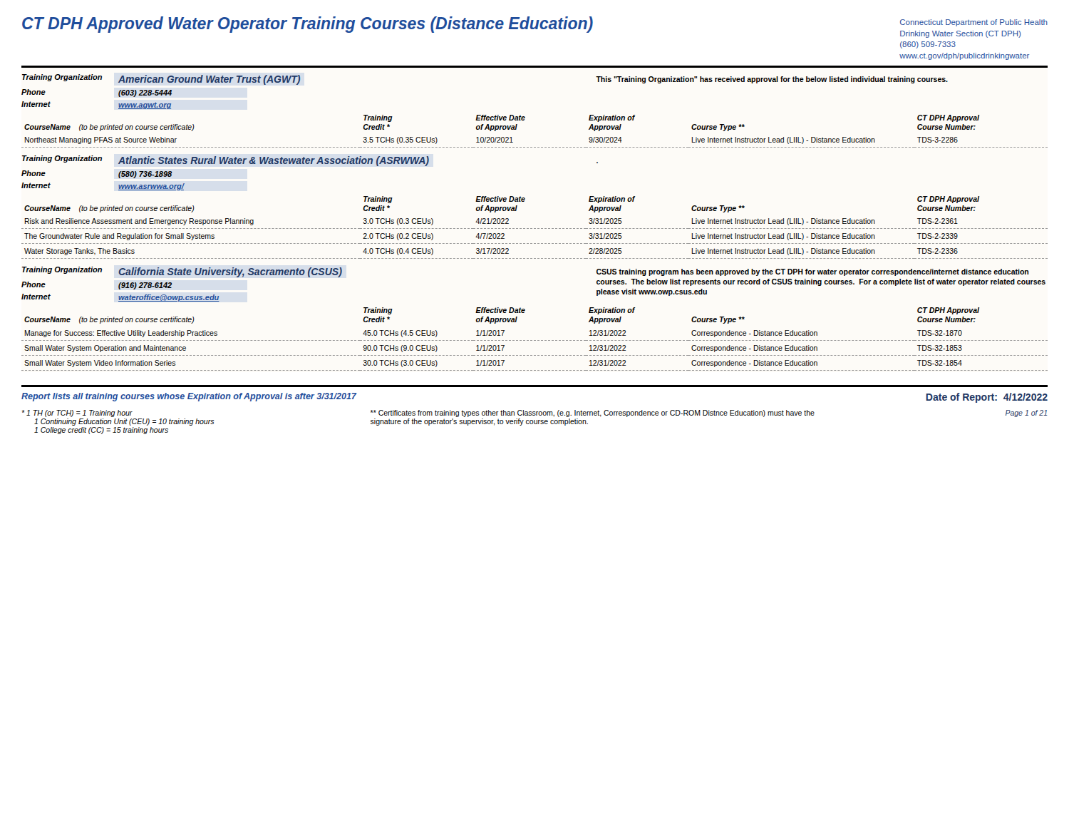CT DPH Approved Water Operator Training Courses (Distance Education)
Connecticut Department of Public Health
Drinking Water Section (CT DPH)
(860) 509-7333
www.ct.gov/dph/publicdrinkingwater
Training Organization American Ground Water Trust (AGWT)
Phone(603) 228-5444
Internet www.agwt.org
This "Training Organization" has received approval for the below listed individual training courses.
| CourseName (to be printed on course certificate) | Training Credit * | Effective Date of Approval | Expiration of Approval | Course Type ** | CT DPH Approval Course Number: |
| --- | --- | --- | --- | --- | --- |
| Northeast Managing PFAS at Source Webinar | 3.5 TCHs (0.35 CEUs) | 10/20/2021 | 9/30/2024 | Live Internet Instructor Lead (LIIL) - Distance Education | TDS-3-2286 |
Training Organization Atlantic States Rural Water & Wastewater Association (ASRWWA)
Phone(580) 736-1898
Internet www.asrwwa.org/
.
| CourseName (to be printed on course certificate) | Training Credit * | Effective Date of Approval | Expiration of Approval | Course Type ** | CT DPH Approval Course Number: |
| --- | --- | --- | --- | --- | --- |
| Risk and Resilience Assessment and Emergency Response Planning | 3.0 TCHs (0.3 CEUs) | 4/21/2022 | 3/31/2025 | Live Internet Instructor Lead (LIIL) - Distance Education | TDS-2-2361 |
| The Groundwater Rule and Regulation for Small Systems | 2.0 TCHs (0.2 CEUs) | 4/7/2022 | 3/31/2025 | Live Internet Instructor Lead (LIIL) - Distance Education | TDS-2-2339 |
| Water Storage Tanks, The Basics | 4.0 TCHs (0.4 CEUs) | 3/17/2022 | 2/28/2025 | Live Internet Instructor Lead (LIIL) - Distance Education | TDS-2-2336 |
Training Organization California State University, Sacramento (CSUS)
Phone(916) 278-6142
Internet wateroffice@owp.csus.edu
CSUS training program has been approved by the CT DPH for water operator correspondence/internet distance education courses. The below list represents our record of CSUS training courses. For a complete list of water operator related courses please visit www.owp.csus.edu
| CourseName (to be printed on course certificate) | Training Credit * | Effective Date of Approval | Expiration of Approval | Course Type ** | CT DPH Approval Course Number: |
| --- | --- | --- | --- | --- | --- |
| Manage for Success: Effective Utility Leadership Practices | 45.0 TCHs (4.5 CEUs) | 1/1/2017 | 12/31/2022 | Correspondence - Distance Education | TDS-32-1870 |
| Small Water System Operation and Maintenance | 90.0 TCHs (9.0 CEUs) | 1/1/2017 | 12/31/2022 | Correspondence - Distance Education | TDS-32-1853 |
| Small Water System Video Information Series | 30.0 TCHs (3.0 CEUs) | 1/1/2017 | 12/31/2022 | Correspondence - Distance Education | TDS-32-1854 |
Report lists all training courses whose Expiration of Approval is after 3/31/2017
Date of Report: 4/12/2022
* 1 TH (or TCH) = 1 Training hour
1 Continuing Education Unit (CEU) = 10 training hours
1 College credit (CC) = 15 training hours
** Certificates from training types other than Classroom, (e.g. Internet, Correspondence or CD-ROM Distnce Education) must have the signature of the operator's supervisor, to verify course completion.
Page 1 of 21